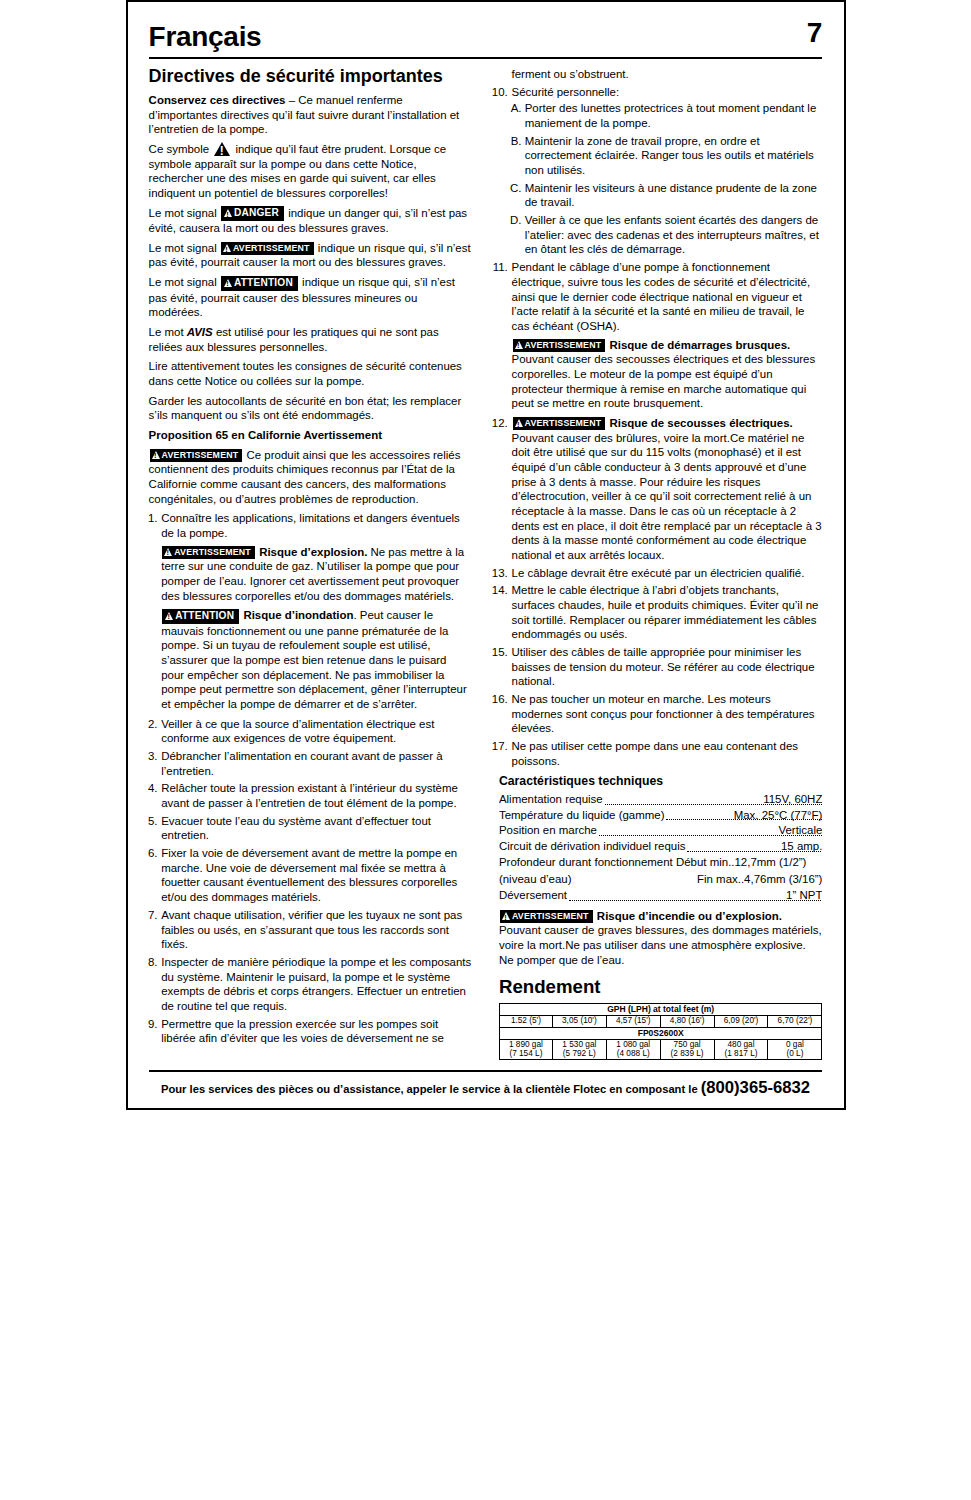7
Français
Directives de sécurité importantes
Conservez ces directives – Ce manuel renferme d’importantes directives qu’il faut suivre durant l’installation et l’entretien de la pompe.
Ce symbole indique qu’il faut être prudent. Lorsque ce symbole apparaît sur la pompe ou dans cette Notice, rechercher une des mises en garde qui suivent, car elles indiquent un potentiel de blessures corporelles!
Le mot signal DANGER indique un danger qui, s’il n’est pas évité, causera la mort ou des blessures graves.
Le mot signal AVERTISSEMENT indique un risque qui, s’il n’est pas évité, pourrait causer la mort ou des blessures graves.
Le mot signal ATTENTION indique un risque qui, s’il n’est pas évité, pourrait causer des blessures mineures ou modérées.
Le mot AVIS est utilisé pour les pratiques qui ne sont pas reliées aux blessures personnelles.
Lire attentivement toutes les consignes de sécurité contenues dans cette Notice ou collées sur la pompe.
Garder les autocollants de sécurité en bon état; les remplacer s’ils manquent ou s’ils ont été endommagés.
Proposition 65 en Californie Avertissement
AVERTISSEMENT Ce produit ainsi que les accessoires reliés contiennent des produits chimiques reconnus par l’État de la Californie comme causant des cancers, des malformations congénitales, ou d’autres problèmes de reproduction.
Connaître les applications, limitations et dangers éventuels de la pompe.
AVERTISSEMENT Risque d’explosion. Ne pas mettre à la terre sur une conduite de gaz. N’utiliser la pompe que pour pomper de l’eau. Ignorer cet avertissement peut provoquer des blessures corporelles et/ou des dommages matériels.
ATTENTION Risque d’inondation. Peut causer le mauvais fonctionnement ou une panne prématurée de la pompe. Si un tuyau de refoulement souple est utilisé, s’assurer que la pompe est bien retenue dans le puisard pour empêcher son déplacement. Ne pas immobiliser la pompe peut permettre son déplacement, gêner l’interrupteur et empêcher la pompe de démarrer et de s’arrêter.
Veiller à ce que la source d’alimentation électrique est conforme aux exigences de votre équipement.
Débrancher l’alimentation en courant avant de passer à l’entretien.
Relâcher toute la pression existant à l’intérieur du système avant de passer à l’entretien de tout élément de la pompe.
Evacuer toute l’eau du système avant d’effectuer tout entretien.
Fixer la voie de déversement avant de mettre la pompe en marche. Une voie de déversement mal fixée se mettra à fouetter causant éventuellement des blessures corporelles et/ou des dommages matériels.
Avant chaque utilisation, vérifier que les tuyaux ne sont pas faibles ou usés, en s’assurant que tous les raccords sont fixés.
Inspecter de manière périodique la pompe et les composants du système. Maintenir le puisard, la pompe et le système exempts de débris et corps étrangers. Effectuer un entretien de routine tel que requis.
Permettre que la pression exercée sur les pompes soit libérée afin d’éviter que les voies de déversement ne se ferment ou s’obstruent.
Sécurité personnelle:
Porter des lunettes protectrices à tout moment pendant le maniement de la pompe.
Maintenir la zone de travail propre, en ordre et correctement éclairée. Ranger tous les outils et matériels non utilisés.
Maintenir les visiteurs à une distance prudente de la zone de travail.
Veiller à ce que les enfants soient écartés des dangers de l’atelier: avec des cadenas et des interrupteurs maîtres, et en ôtant les clés de démarrage.
Pendant le câblage d’une pompe à fonctionnement électrique, suivre tous les codes de sécurité et d’électricité, ainsi que le dernier code électrique national en vigueur et l’acte relatif à la sécurité et la santé en milieu de travail, le cas échéant (OSHA).
AVERTISSEMENT Risque de démarrages brusques. Pouvant causer des secousses électriques et des blessures corporelles. Le moteur de la pompe est équipé d’un protecteur thermique à remise en marche automatique qui peut se mettre en route brusquement.
AVERTISSEMENT Risque de secousses électriques. Pouvant causer des brûlures, voire la mort.Ce matériel ne doit être utilisé que sur du 115 volts (monophasé) et il est équipé d’un câble conducteur à 3 dents approuvé et d’une prise à 3 dents à masse. Pour réduire les risques d’électrocution, veiller à ce qu’il soit correctement relié à un réceptacle à la masse. Dans le cas où un réceptacle à 2 dents est en place, il doit être remplacé par un réceptacle à 3 dents à la masse monté conformément au code électrique national et aux arrêtés locaux.
Le câblage devrait être exécuté par un électricien qualifié.
Mettre le cable électrique à l’abri d’objets tranchants, surfaces chaudes, huile et produits chimiques. Éviter qu’il ne soit tortillé. Remplacer ou réparer immédiatement les câbles endommagés ou usés.
Utiliser des câbles de taille appropriée pour minimiser les baisses de tension du moteur. Se référer au code électrique national.
Ne pas toucher un moteur en marche. Les moteurs modernes sont conçus pour fonctionner à des températures élevées.
Ne pas utiliser cette pompe dans une eau contenant des poissons.
Caractéristiques techniques
Alimentation requise 115V, 60HZ
Température du liquide (gamme) Max. 25°C (77°F)
Position en marche Verticale
Circuit de dérivation individuel requis 15 amp.
Profondeur durant fonctionnement Début min..12,7mm (1/2”)
(niveau d’eau) Fin max..4,76mm (3/16”)
Déversement 1” NPT
AVERTISSEMENT Risque d’incendie ou d’explosion. Pouvant causer de graves blessures, des dommages matériels, voire la mort.Ne pas utiliser dans une atmosphère explosive. Ne pomper que de l’eau.
Rendement
| GPH (LPH) at total feet (m) |
| --- |
| 1.52 (5') | 3,05 (10') | 4,57 (15') | 4,80 (16') | 6,09 (20') | 6,70 (22') |
| FP0S2600X |
| 1 890 gal (7 154 L) | 1 530 gal (5 792 L) | 1 080 gal (4 088 L) | 750 gal (2 839 L) | 480 gal (1 817 L) | 0 gal (0 L) |
Pour les services des pièces ou d’assistance, appeler le service à la clientèle Flotec en composant le (800)365-6832